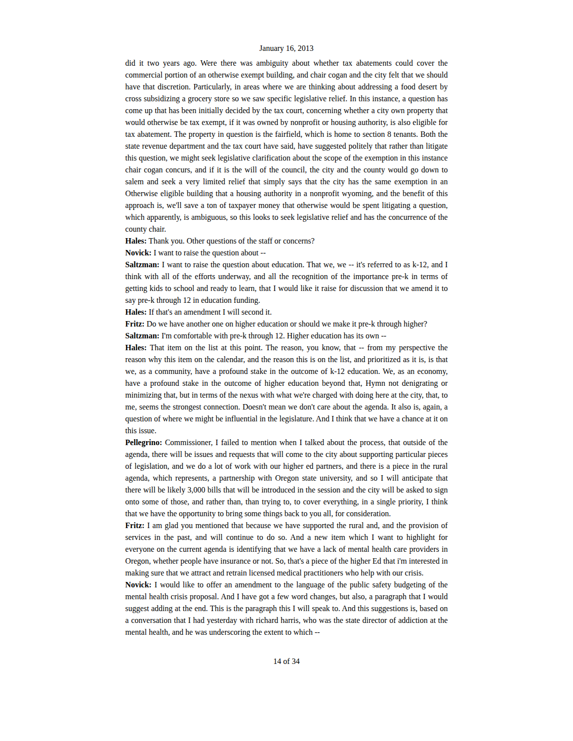January 16, 2013
did it two years ago. Were there was ambiguity about whether tax abatements could cover the commercial portion of an otherwise exempt building, and chair cogan and the city felt that we should have that discretion. Particularly, in areas where we are thinking about addressing a food desert by cross subsidizing a grocery store so we saw specific legislative relief. In this instance, a question has come up that has been initially decided by the tax court, concerning whether a city own property that would otherwise be tax exempt, if it was owned by nonprofit or housing authority, is also eligible for tax abatement. The property in question is the fairfield, which is home to section 8 tenants. Both the state revenue department and the tax court have said, have suggested politely that rather than litigate this question, we might seek legislative clarification about the scope of the exemption in this instance chair cogan concurs, and if it is the will of the council, the city and the county would go down to salem and seek a very limited relief that simply says that the city has the same exemption in an Otherwise eligible building that a housing authority in a nonprofit wyoming, and the benefit of this approach is, we'll save a ton of taxpayer money that otherwise would be spent litigating a question, which apparently, is ambiguous, so this looks to seek legislative relief and has the concurrence of the county chair.
Hales: Thank you. Other questions of the staff or concerns?
Novick: I want to raise the question about --
Saltzman: I want to raise the question about education. That we, we -- it's referred to as k-12, and I think with all of the efforts underway, and all the recognition of the importance pre-k in terms of getting kids to school and ready to learn, that I would like it raise for discussion that we amend it to say pre-k through 12 in education funding.
Hales: If that's an amendment I will second it.
Fritz: Do we have another one on higher education or should we make it pre-k through higher?
Saltzman: I'm comfortable with pre-k through 12. Higher education has its own --
Hales: That item on the list at this point. The reason, you know, that -- from my perspective the reason why this item on the calendar, and the reason this is on the list, and prioritized as it is, is that we, as a community, have a profound stake in the outcome of k-12 education. We, as an economy, have a profound stake in the outcome of higher education beyond that, Hymn not denigrating or minimizing that, but in terms of the nexus with what we're charged with doing here at the city, that, to me, seems the strongest connection. Doesn't mean we don't care about the agenda. It also is, again, a question of where we might be influential in the legislature. And I think that we have a chance at it on this issue.
Pellegrino: Commissioner, I failed to mention when I talked about the process, that outside of the agenda, there will be issues and requests that will come to the city about supporting particular pieces of legislation, and we do a lot of work with our higher ed partners, and there is a piece in the rural agenda, which represents, a partnership with Oregon state university, and so I will anticipate that there will be likely 3,000 bills that will be introduced in the session and the city will be asked to sign onto some of those, and rather than, than trying to, to cover everything, in a single priority, I think that we have the opportunity to bring some things back to you all, for consideration.
Fritz: I am glad you mentioned that because we have supported the rural and, and the provision of services in the past, and will continue to do so. And a new item which I want to highlight for everyone on the current agenda is identifying that we have a lack of mental health care providers in Oregon, whether people have insurance or not. So, that's a piece of the higher Ed that i'm interested in making sure that we attract and retrain licensed medical practitioners who help with our crisis.
Novick: I would like to offer an amendment to the language of the public safety budgeting of the mental health crisis proposal. And I have got a few word changes, but also, a paragraph that I would suggest adding at the end. This is the paragraph this I will speak to. And this suggestions is, based on a conversation that I had yesterday with richard harris, who was the state director of addiction at the mental health, and he was underscoring the extent to which --
14 of 34